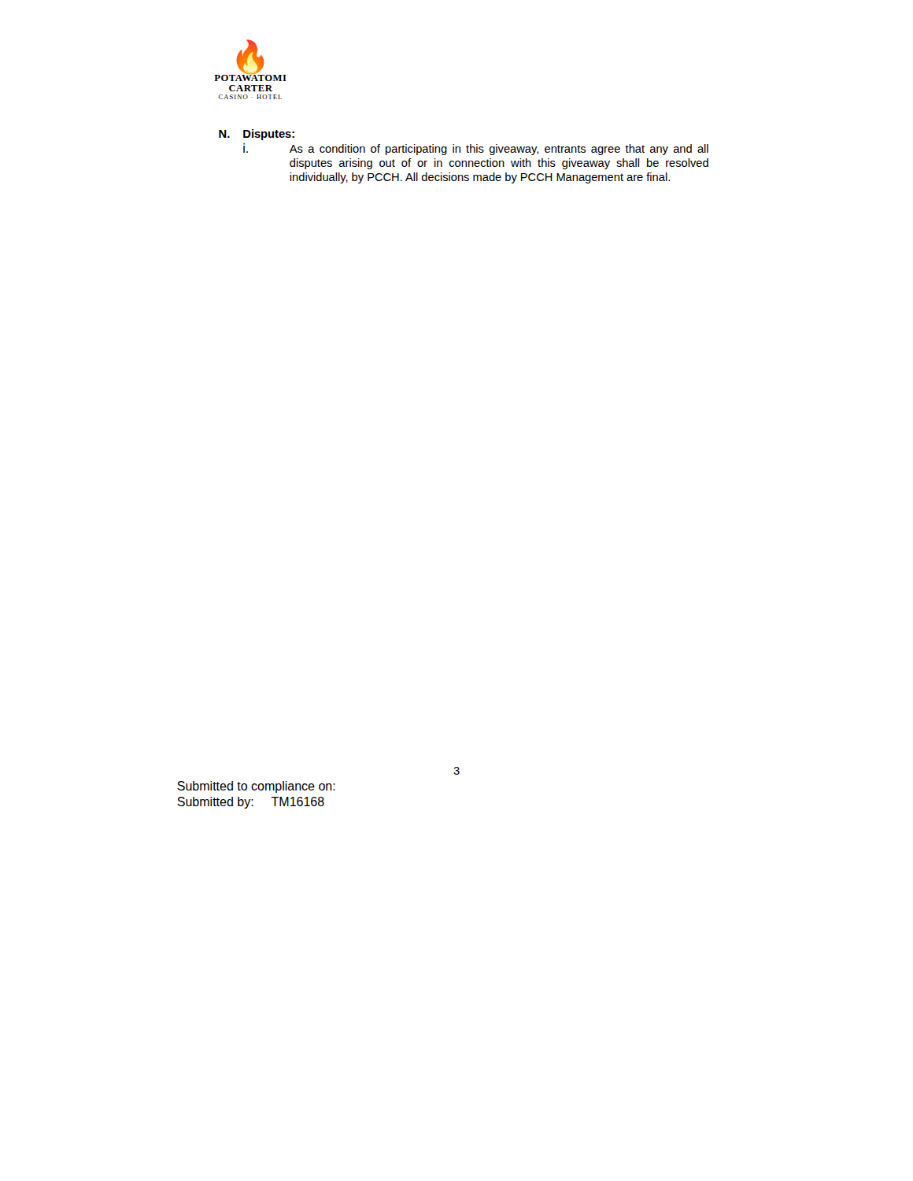🔥
POTAWATOMI
CARTER
CASINO · HOTEL
N. Disputes:
i. As a condition of participating in this giveaway, entrants agree that any and all disputes arising out of or in connection with this giveaway shall be resolved individually, by PCCH. All decisions made by PCCH Management are final.
3
Submitted to compliance on:
Submitted by: TM16168